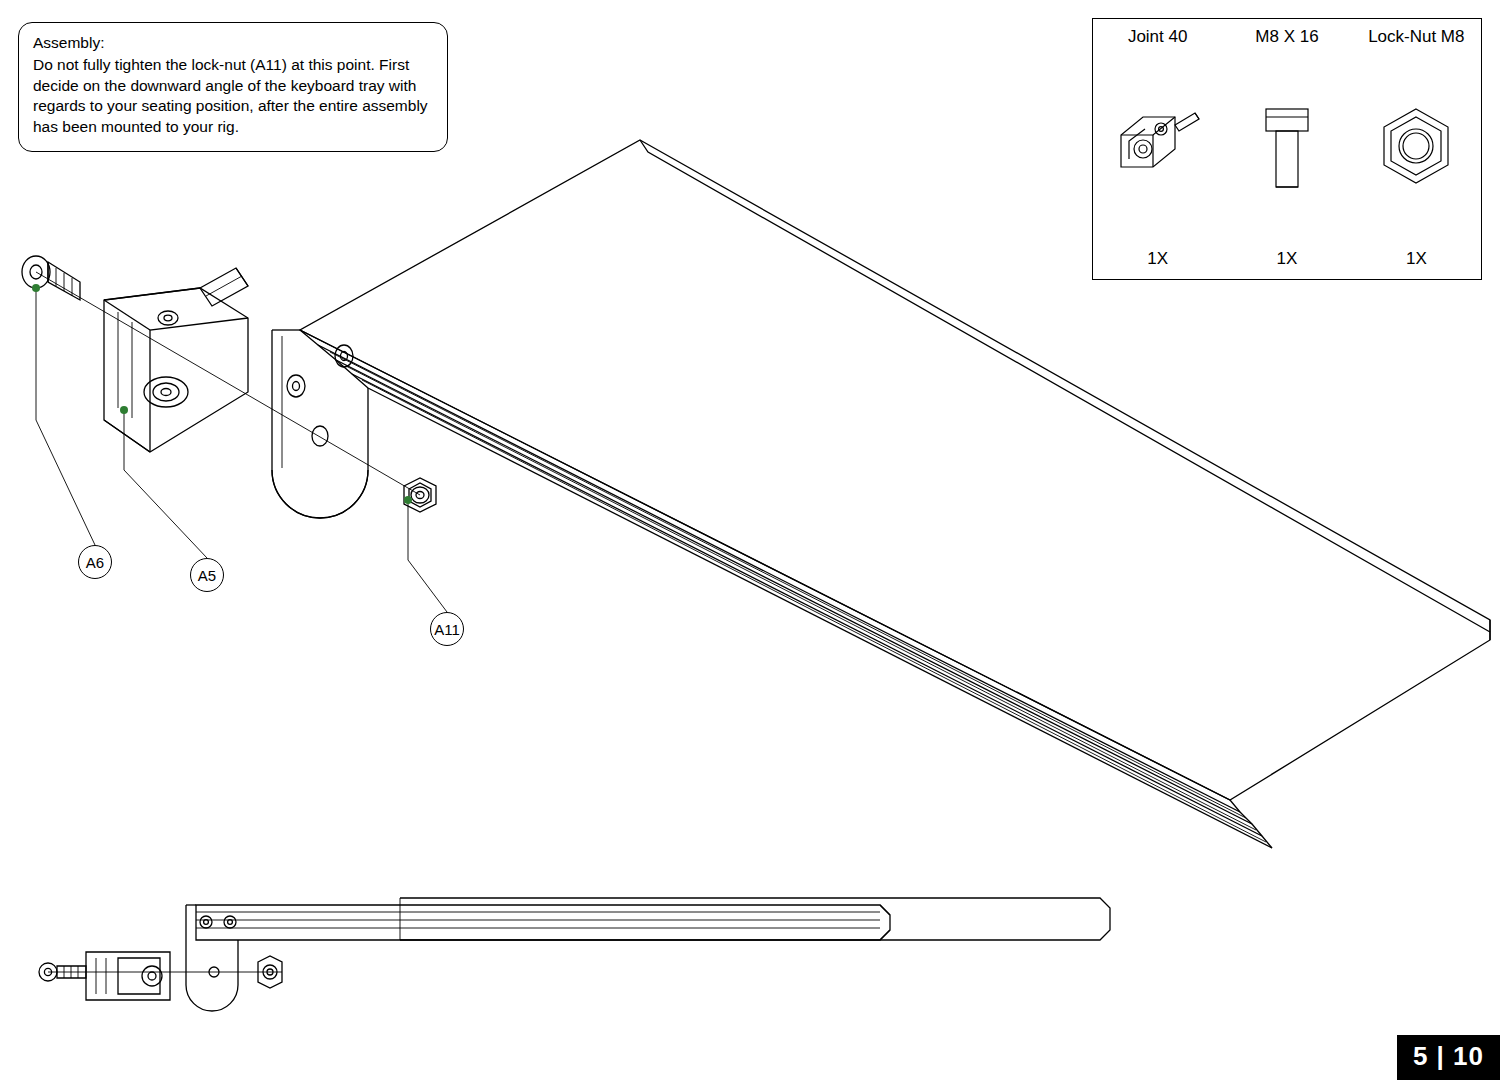Assembly:
Do not fully tighten the lock-nut (A11) at this point. First decide on the downward angle of the keyboard tray with regards to your seating position, after the entire assembly has been mounted to your rig.
Joint 40
M8 X 16
Lock-Nut M8
1X
1X
1X
A6
A5
A11
5 | 10